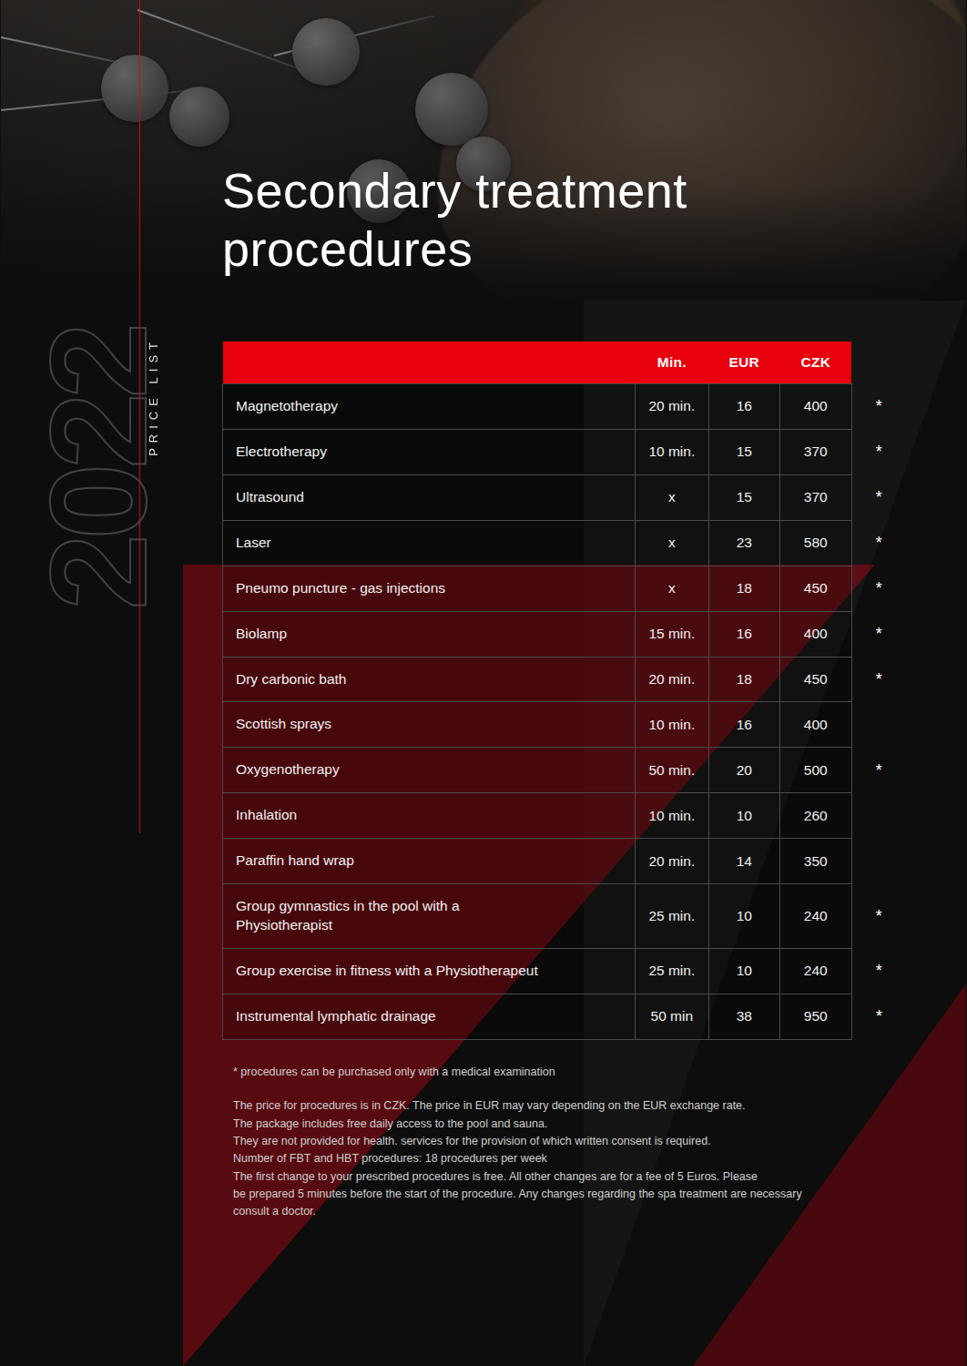Secondary treatment
procedures
2022
Price list
| | Min. | EUR | CZK | |
| --- | --- | --- | --- | --- |
| Magnetotherapy | 20 min. | 16 | 400 | * |
| Electrotherapy | 10 min. | 15 | 370 | * |
| Ultrasound | x | 15 | 370 | * |
| Laser | x | 23 | 580 | * |
| Pneumo puncture - gas injections | x | 18 | 450 | * |
| Biolamp | 15 min. | 16 | 400 | * |
| Dry carbonic bath | 20 min. | 18 | 450 | * |
| Scottish sprays | 10 min. | 16 | 400 | |
| Oxygenotherapy | 50 min. | 20 | 500 | * |
| Inhalation | 10 min. | 10 | 260 | |
| Paraffin hand wrap | 20 min. | 14 | 350 | |
| Group gymnastics in the pool with a Physiotherapist | 25 min. | 10 | 240 | * |
| Group exercise in fitness with a Physiotherapeut | 25 min. | 10 | 240 | * |
| Instrumental lymphatic drainage | 50 min | 38 | 950 | * |
* procedures can be purchased only with a medical examination
The price for procedures is in CZK. The price in EUR may vary depending on the EUR exchange rate.
The package includes free daily access to the pool and sauna.
They are not provided for health. services for the provision of which written consent is required.
Number of FBT and HBT procedures: 18 procedures per week
The first change to your prescribed procedures is free. All other changes are for a fee of 5 Euros. Please
be prepared 5 minutes before the start of the procedure. Any changes regarding the spa treatment are necessary
consult a doctor.